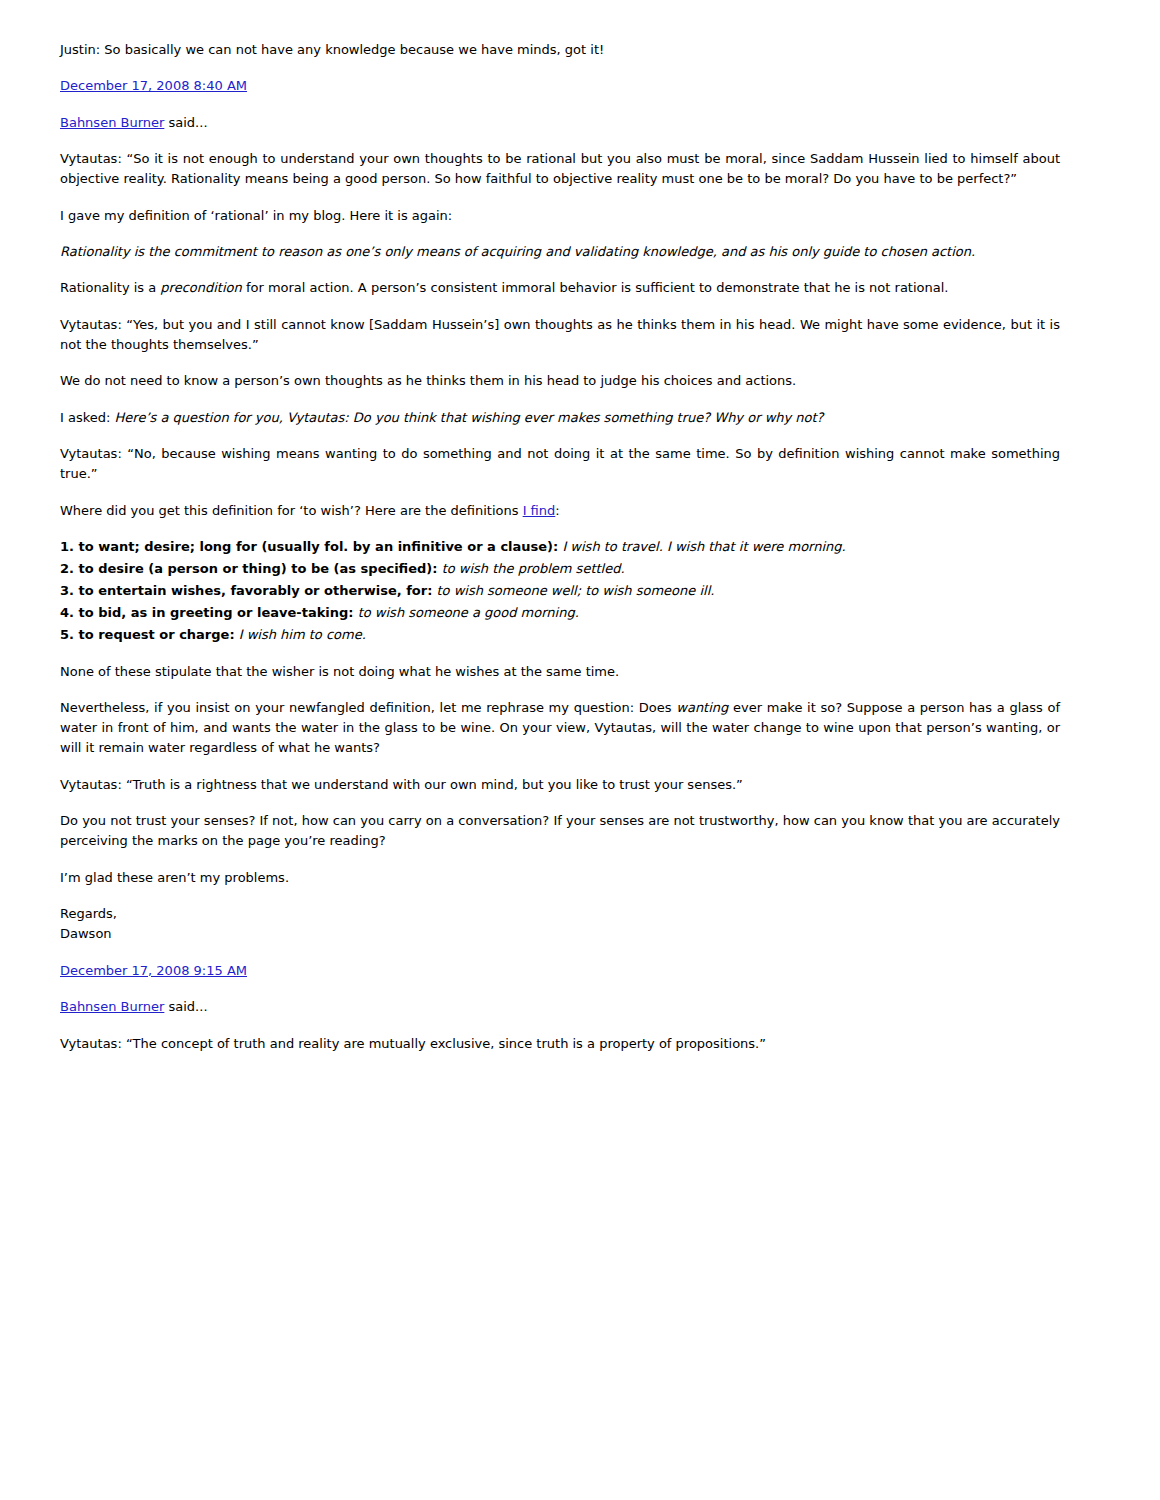Justin: So basically we can not have any knowledge because we have minds, got it!
December 17, 2008 8:40 AM
Bahnsen Burner said...
Vytautas: “So it is not enough to understand your own thoughts to be rational but you also must be moral, since Saddam Hussein lied to himself about objective reality. Rationality means being a good person. So how faithful to objective reality must one be to be moral? Do you have to be perfect?”
I gave my definition of ‘rational’ in my blog. Here it is again:
Rationality is the commitment to reason as one’s only means of acquiring and validating knowledge, and as his only guide to chosen action.
Rationality is a precondition for moral action. A person’s consistent immoral behavior is sufficient to demonstrate that he is not rational.
Vytautas: “Yes, but you and I still cannot know [Saddam Hussein’s] own thoughts as he thinks them in his head. We might have some evidence, but it is not the thoughts themselves.”
We do not need to know a person’s own thoughts as he thinks them in his head to judge his choices and actions.
I asked: Here’s a question for you, Vytautas: Do you think that wishing ever makes something true? Why or why not?
Vytautas: “No, because wishing means wanting to do something and not doing it at the same time. So by definition wishing cannot make something true.”
Where did you get this definition for ‘to wish’? Here are the definitions I find:
1. to want; desire; long for (usually fol. by an infinitive or a clause): I wish to travel. I wish that it were morning.
2. to desire (a person or thing) to be (as specified): to wish the problem settled.
3. to entertain wishes, favorably or otherwise, for: to wish someone well; to wish someone ill.
4. to bid, as in greeting or leave-taking: to wish someone a good morning.
5. to request or charge: I wish him to come.
None of these stipulate that the wisher is not doing what he wishes at the same time.
Nevertheless, if you insist on your newfangled definition, let me rephrase my question: Does wanting ever make it so? Suppose a person has a glass of water in front of him, and wants the water in the glass to be wine. On your view, Vytautas, will the water change to wine upon that person’s wanting, or will it remain water regardless of what he wants?
Vytautas: “Truth is a rightness that we understand with our own mind, but you like to trust your senses.”
Do you not trust your senses? If not, how can you carry on a conversation? If your senses are not trustworthy, how can you know that you are accurately perceiving the marks on the page you’re reading?
I’m glad these aren’t my problems.
Regards,
Dawson
December 17, 2008 9:15 AM
Bahnsen Burner said...
Vytautas: “The concept of truth and reality are mutually exclusive, since truth is a property of propositions.”